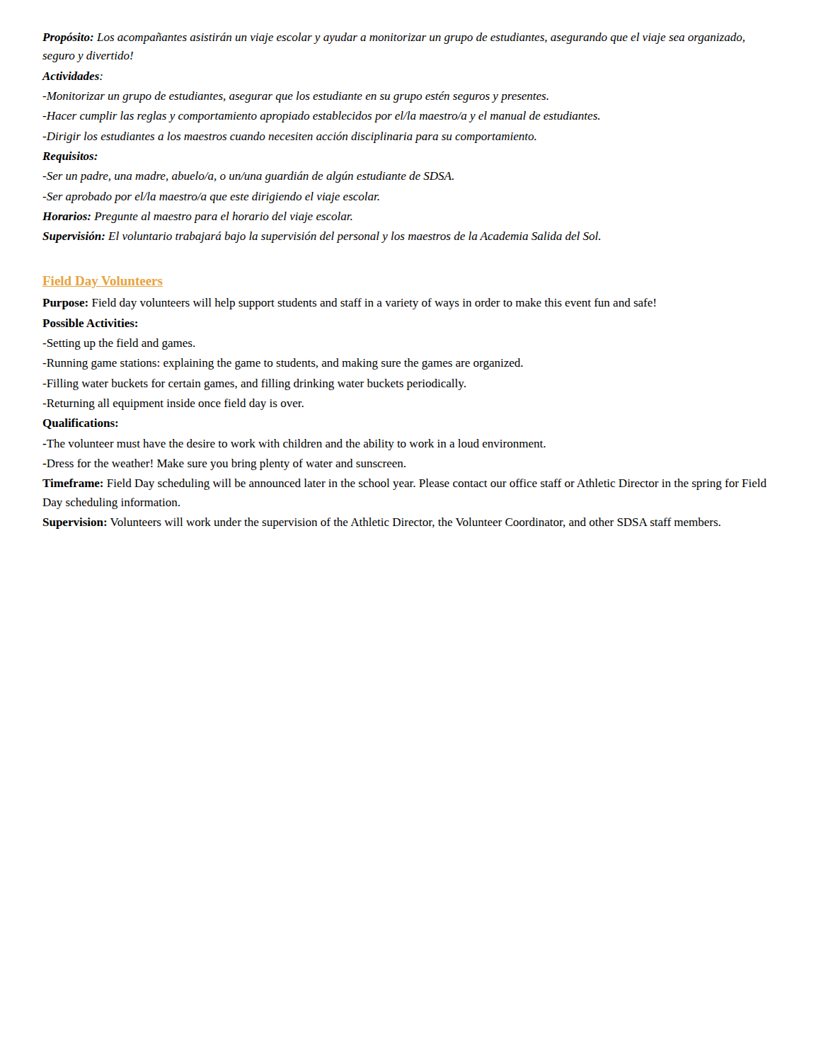Propósito: Los acompañantes asistirán un viaje escolar y ayudar a monitorizar un grupo de estudiantes, asegurando que el viaje sea organizado, seguro y divertido!
Actividades:
-Monitorizar un grupo de estudiantes, asegurar que los estudiante en su grupo estén seguros y presentes.
-Hacer cumplir las reglas y comportamiento apropiado establecidos por el/la maestro/a y el manual de estudiantes.
-Dirigir los estudiantes a los maestros cuando necesiten acción disciplinaria para su comportamiento.
Requisitos:
-Ser un padre, una madre, abuelo/a, o un/una guardián de algún estudiante de SDSA.
-Ser aprobado por el/la maestro/a que este dirigiendo el viaje escolar.
Horarios: Pregunte al maestro para el horario del viaje escolar.
Supervisión: El voluntario trabajará bajo la supervisión del personal y los maestros de la Academia Salida del Sol.
Field Day Volunteers
Purpose: Field day volunteers will help support students and staff in a variety of ways in order to make this event fun and safe!
Possible Activities:
-Setting up the field and games.
-Running game stations: explaining the game to students, and making sure the games are organized.
-Filling water buckets for certain games, and filling drinking water buckets periodically.
-Returning all equipment inside once field day is over.
Qualifications:
-The volunteer must have the desire to work with children and the ability to work in a loud environment.
-Dress for the weather! Make sure you bring plenty of water and sunscreen.
Timeframe: Field Day scheduling will be announced later in the school year. Please contact our office staff or Athletic Director in the spring for Field Day scheduling information.
Supervision: Volunteers will work under the supervision of the Athletic Director, the Volunteer Coordinator, and other SDSA staff members.